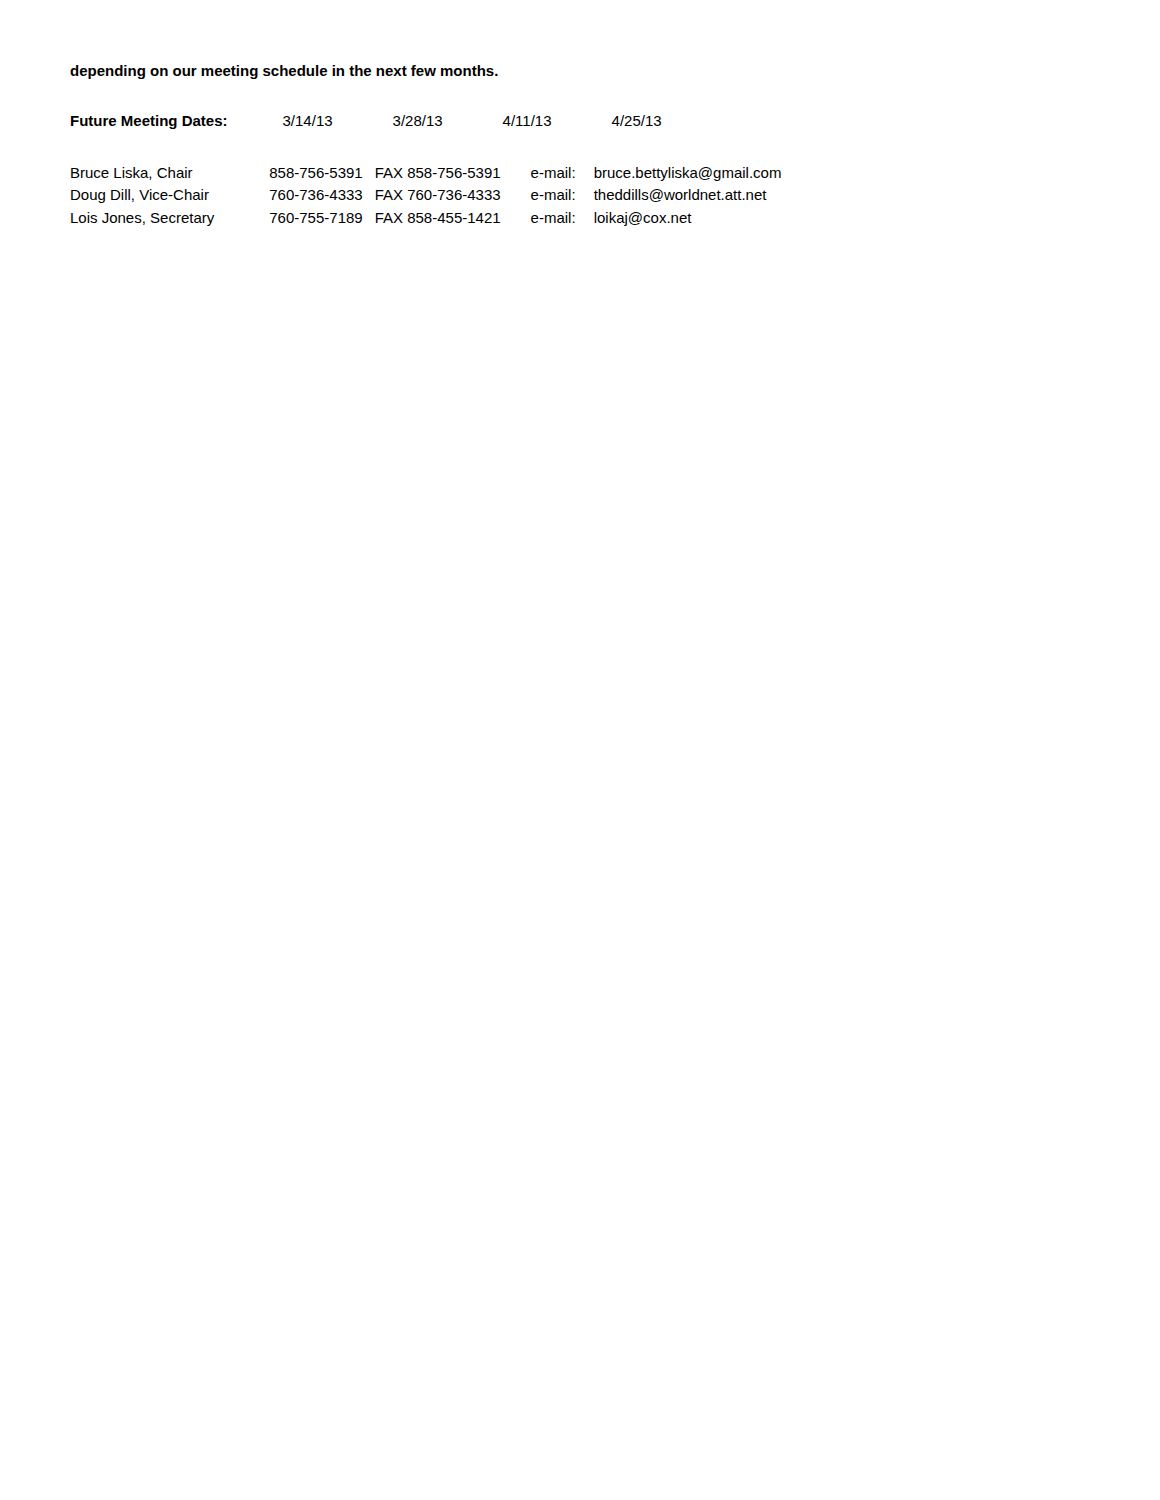depending on our meeting schedule in the next few months.
| Future Meeting Dates: | 3/14/13 | 3/28/13 | 4/11/13 | 4/25/13 |
| Bruce Liska, Chair | 858-756-5391 | FAX 858-756-5391 | e-mail: | bruce.bettyliska@gmail.com |
| Doug Dill, Vice-Chair | 760-736-4333 | FAX 760-736-4333 | e-mail: | theddills@worldnet.att.net |
| Lois Jones, Secretary | 760-755-7189 | FAX 858-455-1421 | e-mail: | loikaj@cox.net |